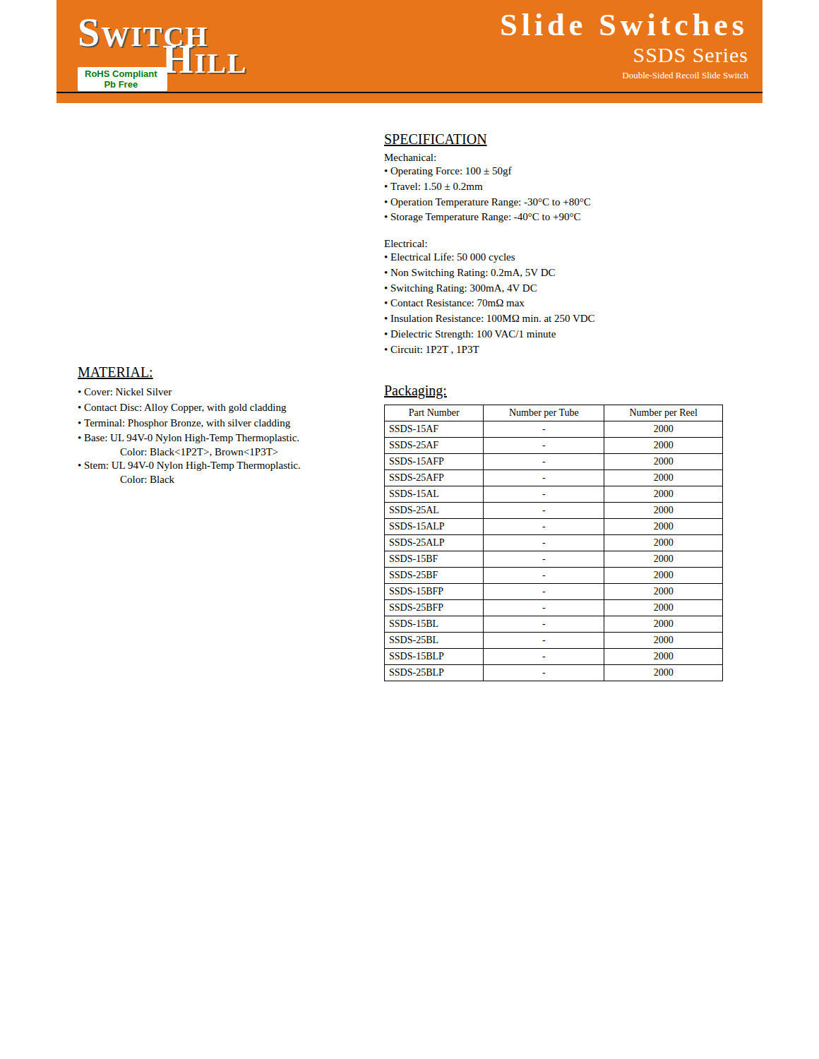SWITCH
HILL
RoHS Compliant
Pb Free
Slide Switches
SSDS Series
Double-Sided Recoil Slide Switch
MATERIAL:
Cover: Nickel Silver
Contact Disc: Alloy Copper, with gold cladding
Terminal: Phosphor Bronze, with silver cladding
Base: UL 94V-0 Nylon High-Temp Thermoplastic.
Color: Black<1P2T>, Brown<1P3T>
Stem: UL 94V-0 Nylon High-Temp Thermoplastic.
Color: Black
SPECIFICATION
Mechanical:
Operating Force: 100 ± 50gf
Travel: 1.50 ± 0.2mm
Operation Temperature Range: -30°C to +80°C
Storage Temperature Range: -40°C to +90°C
Electrical:
Electrical Life: 50 000 cycles
Non Switching Rating: 0.2mA, 5V DC
Switching Rating: 300mA, 4V DC
Contact Resistance: 70mΩ max
Insulation Resistance: 100MΩ min. at 250 VDC
Dielectric Strength: 100 VAC/1 minute
Circuit: 1P2T , 1P3T
Packaging:
| Part Number | Number per Tube | Number per Reel |
| --- | --- | --- |
| SSDS-15AF | - | 2000 |
| SSDS-25AF | - | 2000 |
| SSDS-15AFP | - | 2000 |
| SSDS-25AFP | - | 2000 |
| SSDS-15AL | - | 2000 |
| SSDS-25AL | - | 2000 |
| SSDS-15ALP | - | 2000 |
| SSDS-25ALP | - | 2000 |
| SSDS-15BF | - | 2000 |
| SSDS-25BF | - | 2000 |
| SSDS-15BFP | - | 2000 |
| SSDS-25BFP | - | 2000 |
| SSDS-15BL | - | 2000 |
| SSDS-25BL | - | 2000 |
| SSDS-15BLP | - | 2000 |
| SSDS-25BLP | - | 2000 |